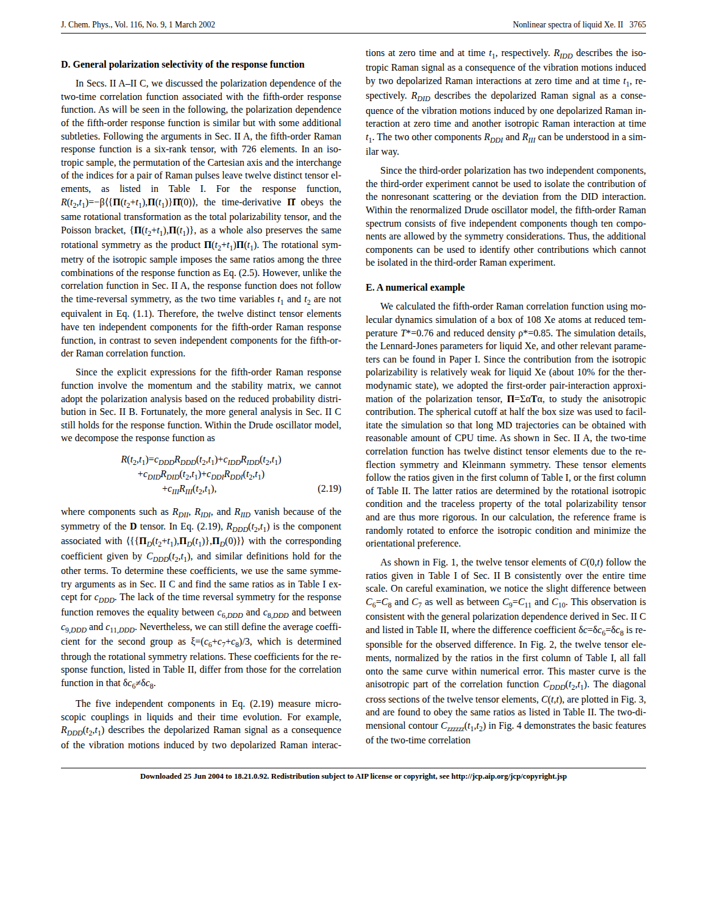J. Chem. Phys., Vol. 116, No. 9, 1 March 2002 Nonlinear spectra of liquid Xe. II 3765
D. General polarization selectivity of the response function
In Secs. II A–II C, we discussed the polarization dependence of the two-time correlation function associated with the fifth-order response function. As will be seen in the following, the polarization dependence of the fifth-order response function is similar but with some additional subtleties. Following the arguments in Sec. II A, the fifth-order Raman response function is a six-rank tensor, with 726 elements. In an isotropic sample, the permutation of the Cartesian axis and the interchange of the indices for a pair of Raman pulses leave twelve distinct tensor elements, as listed in Table I. For the response function, R(t2,t1)=−β⟨{Π(t2+t1),Π(t1)}Π̇(0)⟩, the time-derivative Π̇ obeys the same rotational transformation as the total polarizability tensor, and the Poisson bracket, {Π(t2+t1),Π(t1)}, as a whole also preserves the same rotational symmetry as the product Π(t2+t1)Π(t1). The rotational symmetry of the isotropic sample imposes the same ratios among the three combinations of the response function as Eq. (2.5). However, unlike the correlation function in Sec. II A, the response function does not follow the time-reversal symmetry, as the two time variables t1 and t2 are not equivalent in Eq. (1.1). Therefore, the twelve distinct tensor elements have ten independent components for the fifth-order Raman response function, in contrast to seven independent components for the fifth-order Raman correlation function.
Since the explicit expressions for the fifth-order Raman response function involve the momentum and the stability matrix, we cannot adopt the polarization analysis based on the reduced probability distribution in Sec. II B. Fortunately, the more general analysis in Sec. II C still holds for the response function. Within the Drude oscillator model, we decompose the response function as
R(t2,t1)=cDDDRDDD(t2,t1)+cIDDRIDD(t2,t1) +cDIDRDID(t2,t1)+cDDIRDDI(t2,t1) +cIIIRIII(t2,t1),(2.19)
where components such as RDII, RIDI, and RIID vanish because of the symmetry of the D tensor. In Eq. (2.19), RDDD(t2,t1) is the component associated with ⟨{{ΠD(t2+t1),ΠD(t1)},ΠD(0)}⟩ with the corresponding coefficient given by CDDD(t2,t1), and similar definitions hold for the other terms. To determine these coefficients, we use the same symmetry arguments as in Sec. II C and find the same ratios as in Table I except for cDDD. The lack of the time reversal symmetry for the response function removes the equality between c6,DDD and c8,DDD and between c9,DDD and c11,DDD. Nevertheless, we can still define the average coefficient for the second group as ξ=(c6+c7+c8)/3, which is determined through the rotational symmetry relations. These coefficients for the response function, listed in Table II, differ from those for the correlation function in that δc6≠δc8.
The five independent components in Eq. (2.19) measure microscopic couplings in liquids and their time evolution. For example, RDDD(t2,t1) describes the depolarized Raman signal as a consequence of the vibration motions induced by two depolarized Raman interactions at zero time and at time t1, respectively. RIDD describes the isotropic Raman signal as a consequence of the vibration motions induced by two depolarized Raman interactions at zero time and at time t1, respectively. RDID describes the depolarized Raman signal as a consequence of the vibration motions induced by one depolarized Raman interaction at zero time and another isotropic Raman interaction at time t1. The two other components RDDI and RIII can be understood in a similar way.
Since the third-order polarization has two independent components, the third-order experiment cannot be used to isolate the contribution of the nonresonant scattering or the deviation from the DID interaction. Within the renormalized Drude oscillator model, the fifth-order Raman spectrum consists of five independent components though ten components are allowed by the symmetry considerations. Thus, the additional components can be used to identify other contributions which cannot be isolated in the third-order Raman experiment.
E. A numerical example
We calculated the fifth-order Raman correlation function using molecular dynamics simulation of a box of 108 Xe atoms at reduced temperature T*=0.76 and reduced density ρ*=0.85. The simulation details, the Lennard-Jones parameters for liquid Xe, and other relevant parameters can be found in Paper I. Since the contribution from the isotropic polarizability is relatively weak for liquid Xe (about 10% for the thermodynamic state), we adopted the first-order pair-interaction approximation of the polarization tensor, Π=ΣαTα, to study the anisotropic contribution. The spherical cutoff at half the box size was used to facilitate the simulation so that long MD trajectories can be obtained with reasonable amount of CPU time. As shown in Sec. II A, the two-time correlation function has twelve distinct tensor elements due to the reflection symmetry and Kleinmann symmetry. These tensor elements follow the ratios given in the first column of Table I, or the first column of Table II. The latter ratios are determined by the rotational isotropic condition and the traceless property of the total polarizability tensor and are thus more rigorous. In our calculation, the reference frame is randomly rotated to enforce the isotropic condition and minimize the orientational preference.
As shown in Fig. 1, the twelve tensor elements of C(0,t) follow the ratios given in Table I of Sec. II B consistently over the entire time scale. On careful examination, we notice the slight difference between C6=C8 and C7 as well as between C9=C11 and C10. This observation is consistent with the general polarization dependence derived in Sec. II C and listed in Table II, where the difference coefficient δc=δc6=δc8 is responsible for the observed difference. In Fig. 2, the twelve tensor elements, normalized by the ratios in the first column of Table I, all fall onto the same curve within numerical error. This master curve is the anisotropic part of the correlation function CDDD(t2,t1). The diagonal cross sections of the twelve tensor elements, C(t,t), are plotted in Fig. 3, and are found to obey the same ratios as listed in Table II. The two-dimensional contour Czzzzzz(t1,t2) in Fig. 4 demonstrates the basic features of the two-time correlation
Downloaded 25 Jun 2004 to 18.21.0.92. Redistribution subject to AIP license or copyright, see http://jcp.aip.org/jcp/copyright.jsp